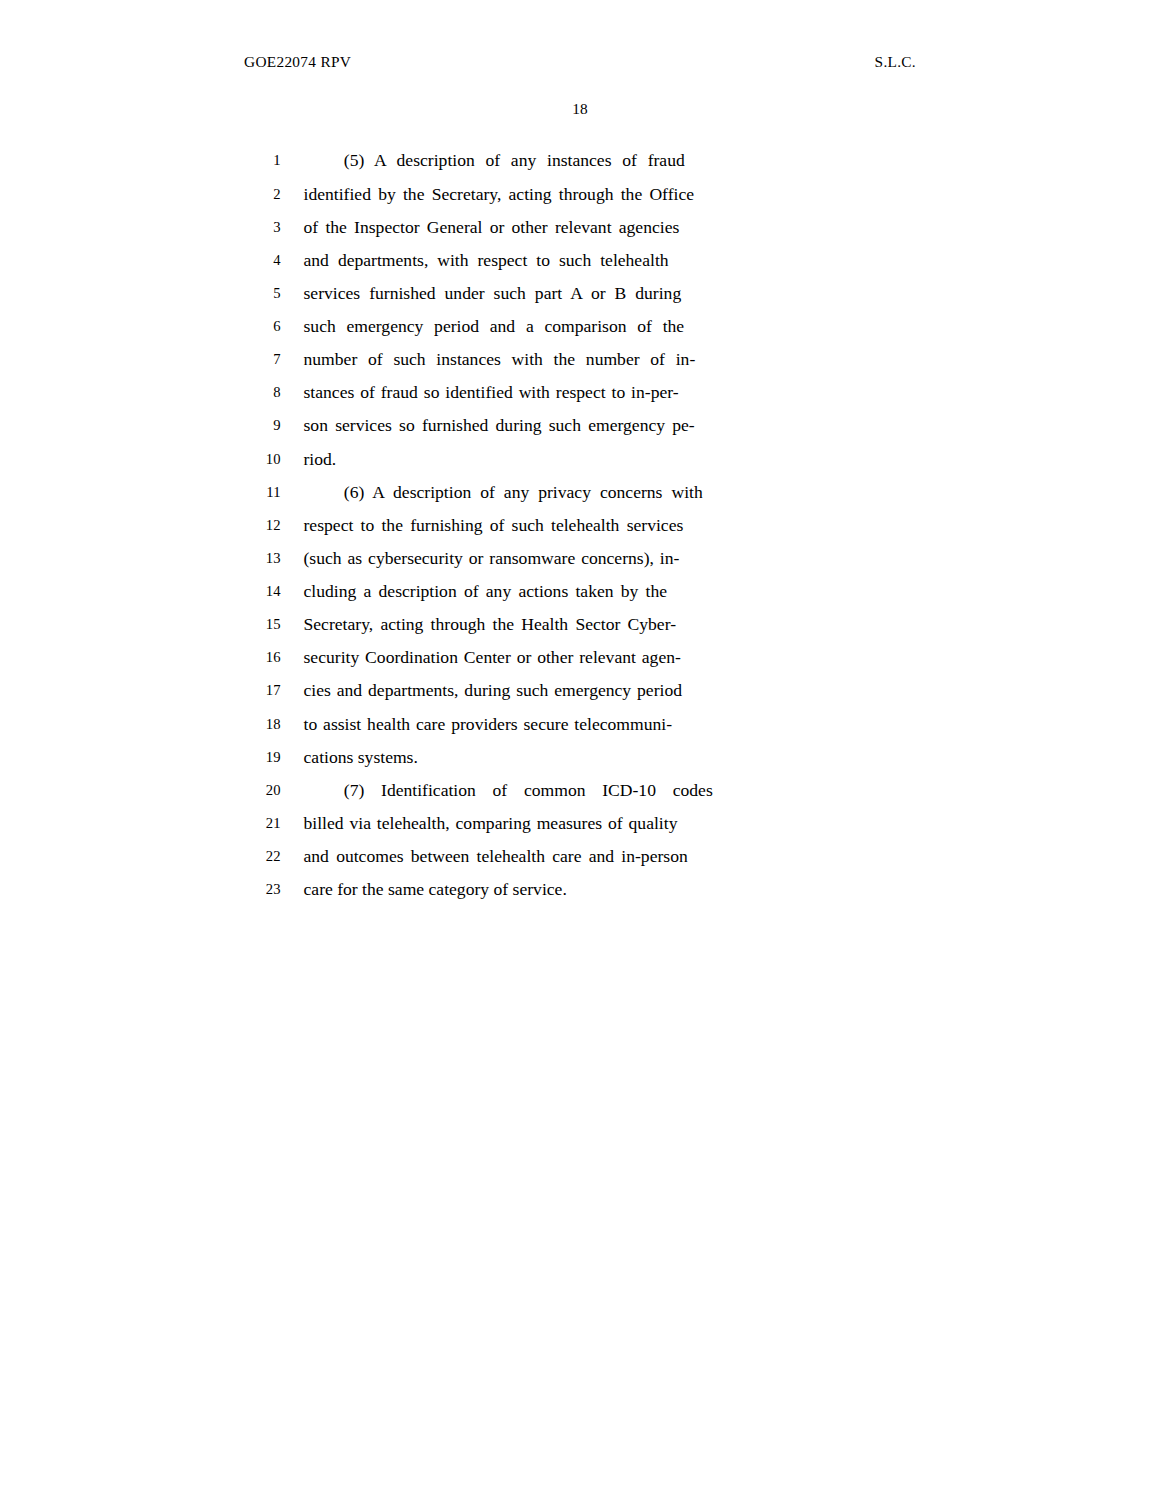GOE22074 RPV S.L.C.
18
(5) A description of any instances of fraud
identified by the Secretary, acting through the Office
of the Inspector General or other relevant agencies
and departments, with respect to such telehealth
services furnished under such part A or B during
such emergency period and a comparison of the
number of such instances with the number of in-
stances of fraud so identified with respect to in-per-
son services so furnished during such emergency pe-
riod.
(6) A description of any privacy concerns with
respect to the furnishing of such telehealth services
(such as cybersecurity or ransomware concerns), in-
cluding a description of any actions taken by the
Secretary, acting through the Health Sector Cyber-
security Coordination Center or other relevant agen-
cies and departments, during such emergency period
to assist health care providers secure telecommuni-
cations systems.
(7) Identification of common ICD-10 codes
billed via telehealth, comparing measures of quality
and outcomes between telehealth care and in-person
care for the same category of service.